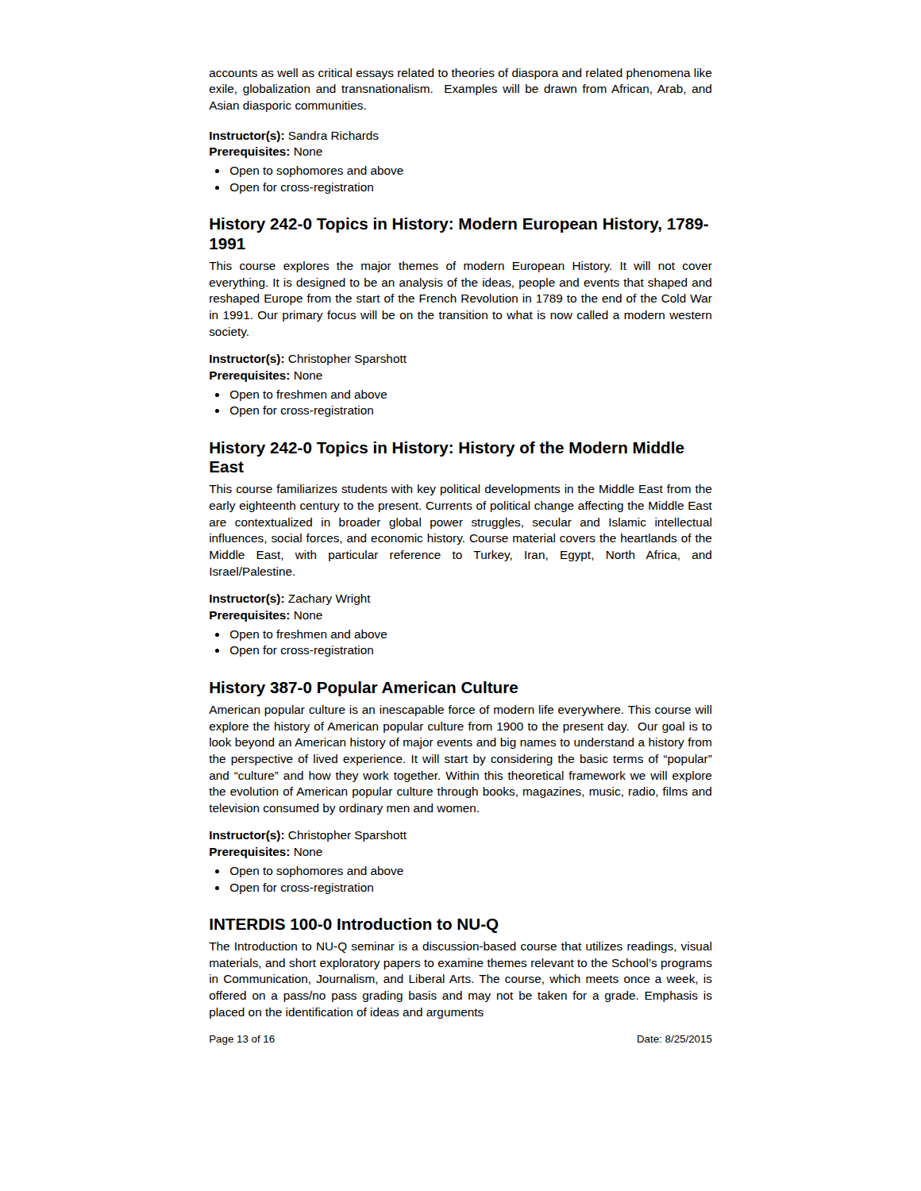accounts as well as critical essays related to theories of diaspora and related phenomena like exile, globalization and transnationalism. Examples will be drawn from African, Arab, and Asian diasporic communities.
Instructor(s): Sandra Richards
Prerequisites: None
Open to sophomores and above
Open for cross-registration
History 242-0 Topics in History: Modern European History, 1789-1991
This course explores the major themes of modern European History. It will not cover everything. It is designed to be an analysis of the ideas, people and events that shaped and reshaped Europe from the start of the French Revolution in 1789 to the end of the Cold War in 1991. Our primary focus will be on the transition to what is now called a modern western society.
Instructor(s): Christopher Sparshott
Prerequisites: None
Open to freshmen and above
Open for cross-registration
History 242-0 Topics in History: History of the Modern Middle East
This course familiarizes students with key political developments in the Middle East from the early eighteenth century to the present. Currents of political change affecting the Middle East are contextualized in broader global power struggles, secular and Islamic intellectual influences, social forces, and economic history. Course material covers the heartlands of the Middle East, with particular reference to Turkey, Iran, Egypt, North Africa, and Israel/Palestine.
Instructor(s): Zachary Wright
Prerequisites: None
Open to freshmen and above
Open for cross-registration
History 387-0 Popular American Culture
American popular culture is an inescapable force of modern life everywhere. This course will explore the history of American popular culture from 1900 to the present day. Our goal is to look beyond an American history of major events and big names to understand a history from the perspective of lived experience. It will start by considering the basic terms of “popular” and “culture” and how they work together. Within this theoretical framework we will explore the evolution of American popular culture through books, magazines, music, radio, films and television consumed by ordinary men and women.
Instructor(s): Christopher Sparshott
Prerequisites: None
Open to sophomores and above
Open for cross-registration
INTERDIS 100-0 Introduction to NU-Q
The Introduction to NU-Q seminar is a discussion-based course that utilizes readings, visual materials, and short exploratory papers to examine themes relevant to the School’s programs in Communication, Journalism, and Liberal Arts. The course, which meets once a week, is offered on a pass/no pass grading basis and may not be taken for a grade. Emphasis is placed on the identification of ideas and arguments
Page 13 of 16 Date: 8/25/2015